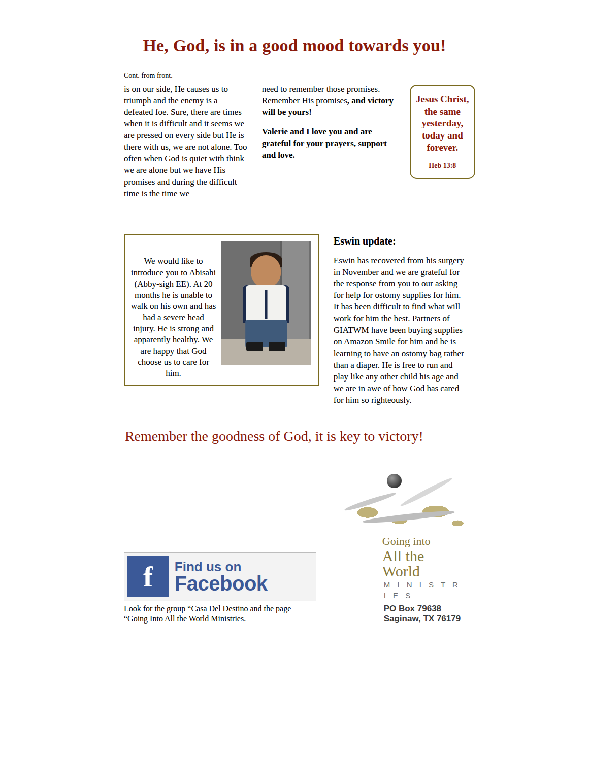He, God, is in a good mood towards you!
Cont. from front.
is on our side, He causes us to triumph and the enemy is a defeated foe. Sure, there are times when it is difficult and it seems we are pressed on every side but He is there with us, we are not alone. Too often when God is quiet with think we are alone but we have His promises and during the difficult time is the time we
need to remember those promises. Remember His promises, and victory will be yours!
Valerie and I love you and are grateful for your prayers, support and love.
Jesus Christ,
the same yesterday, today and forever.
Heb 13:8
We would like to introduce you to Abisahi (Abby-sigh EE). At 20 months he is unable to walk on his own and has had a severe head injury. He is strong and apparently healthy. We are happy that God choose us to care for him.
Eswin update:
Eswin has recovered from his surgery in November and we are grateful for the response from you to our asking for help for ostomy supplies for him. It has been difficult to find what will work for him the best. Partners of GIATWM have been buying supplies on Amazon Smile for him and he is learning to have an ostomy bag rather than a diaper. He is free to run and play like any other child his age and we are in awe of how God has cared for him so righteously.
Remember the goodness of God, it is key to victory!
f
Find us on
Facebook
Look for the group “Casa Del Destino and the page “Going Into All the World Ministries.
Going into
All the World
M I N I S T R I E S
PO Box 79638
Saginaw, TX 76179